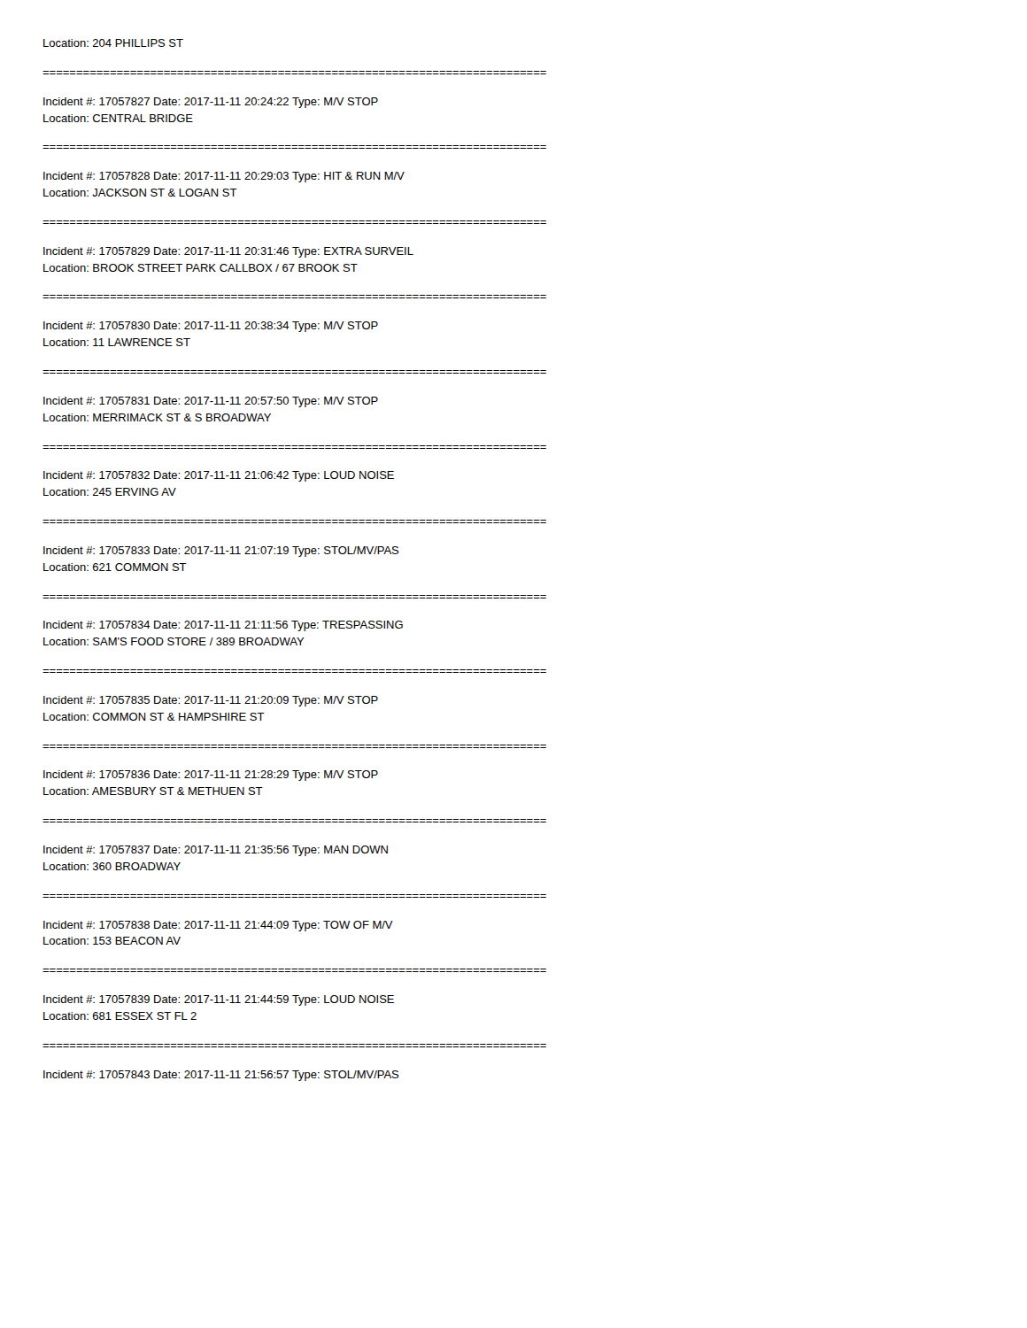Location: 204 PHILLIPS ST
===========================================================================
Incident #: 17057827 Date: 2017-11-11 20:24:22 Type: M/V STOP
Location: CENTRAL BRIDGE
===========================================================================
Incident #: 17057828 Date: 2017-11-11 20:29:03 Type: HIT & RUN M/V
Location: JACKSON ST & LOGAN ST
===========================================================================
Incident #: 17057829 Date: 2017-11-11 20:31:46 Type: EXTRA SURVEIL
Location: BROOK STREET PARK CALLBOX / 67 BROOK ST
===========================================================================
Incident #: 17057830 Date: 2017-11-11 20:38:34 Type: M/V STOP
Location: 11 LAWRENCE ST
===========================================================================
Incident #: 17057831 Date: 2017-11-11 20:57:50 Type: M/V STOP
Location: MERRIMACK ST & S BROADWAY
===========================================================================
Incident #: 17057832 Date: 2017-11-11 21:06:42 Type: LOUD NOISE
Location: 245 ERVING AV
===========================================================================
Incident #: 17057833 Date: 2017-11-11 21:07:19 Type: STOL/MV/PAS
Location: 621 COMMON ST
===========================================================================
Incident #: 17057834 Date: 2017-11-11 21:11:56 Type: TRESPASSING
Location: SAM'S FOOD STORE / 389 BROADWAY
===========================================================================
Incident #: 17057835 Date: 2017-11-11 21:20:09 Type: M/V STOP
Location: COMMON ST & HAMPSHIRE ST
===========================================================================
Incident #: 17057836 Date: 2017-11-11 21:28:29 Type: M/V STOP
Location: AMESBURY ST & METHUEN ST
===========================================================================
Incident #: 17057837 Date: 2017-11-11 21:35:56 Type: MAN DOWN
Location: 360 BROADWAY
===========================================================================
Incident #: 17057838 Date: 2017-11-11 21:44:09 Type: TOW OF M/V
Location: 153 BEACON AV
===========================================================================
Incident #: 17057839 Date: 2017-11-11 21:44:59 Type: LOUD NOISE
Location: 681 ESSEX ST FL 2
===========================================================================
Incident #: 17057843 Date: 2017-11-11 21:56:57 Type: STOL/MV/PAS